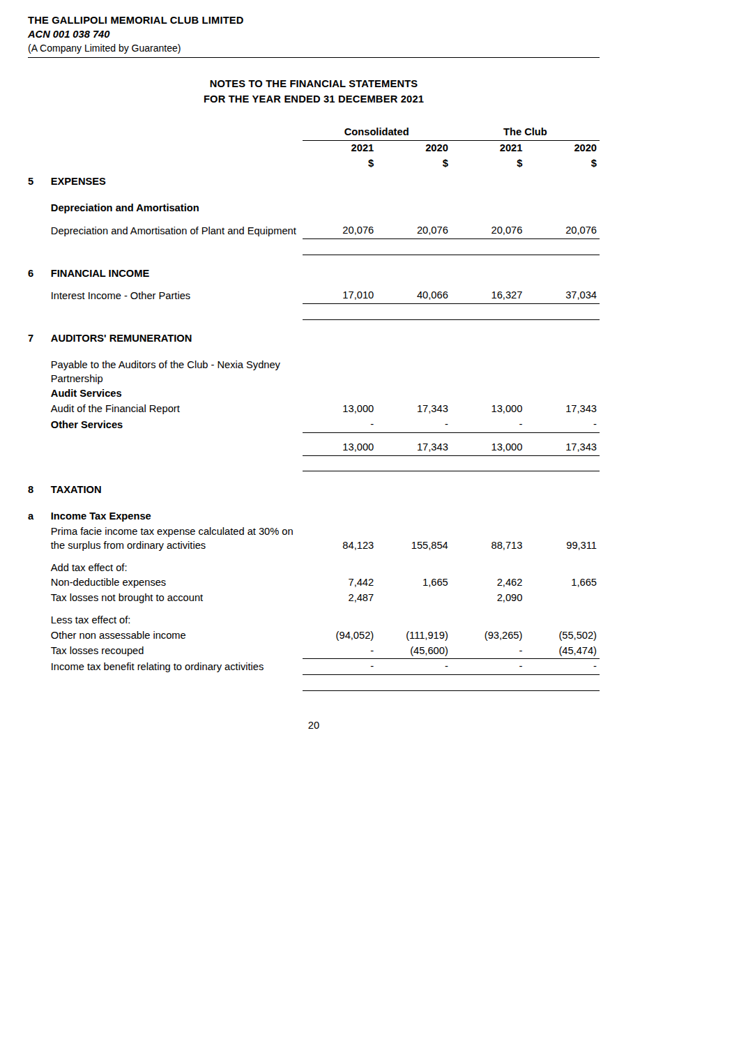The Gallipoli Memorial Club Limited
ACN 001 038 740
(A Company Limited by Guarantee)
Notes to the Financial Statements
For the Year Ended 31 December 2021
| | | Consolidated | The Club |
| | | 2021 | 2020 | 2021 | 2020 |
| | | $ | $ | $ | $ |
| 5 | Expenses | | | | |
| | Depreciation and Amortisation | | | | |
| | Depreciation and Amortisation of Plant and Equipment | 20,076 | 20,076 | 20,076 | 20,076 |
| 6 | Financial Income | | | | |
| | Interest Income - Other Parties | 17,010 | 40,066 | 16,327 | 37,034 |
| 7 | Auditors' Remuneration | | | | |
| | Payable to the Auditors of the Club - Nexia Sydney Partnership | | | | |
| | Audit Services | | | | |
| | Audit of the Financial Report | 13,000 | 17,343 | 13,000 | 17,343 |
| | Other Services | - | - | - | - |
| | | 13,000 | 17,343 | 13,000 | 17,343 |
| 8 | Taxation | | | | |
| a | Income Tax Expense | | | | |
| | Prima facie income tax expense calculated at 30% on the surplus from ordinary activities | 84,123 | 155,854 | 88,713 | 99,311 |
| | Add tax effect of: | | | | |
| | Non-deductible expenses | 7,442 | 1,665 | 2,462 | 1,665 |
| | Tax losses not brought to account | 2,487 | | 2,090 | |
| | Less tax effect of: | | | | |
| | Other non assessable income | (94,052) | (111,919) | (93,265) | (55,502) |
| | Tax losses recouped | - | (45,600) | - | (45,474) |
| | Income tax benefit relating to ordinary activities | - | - | - | - |
20